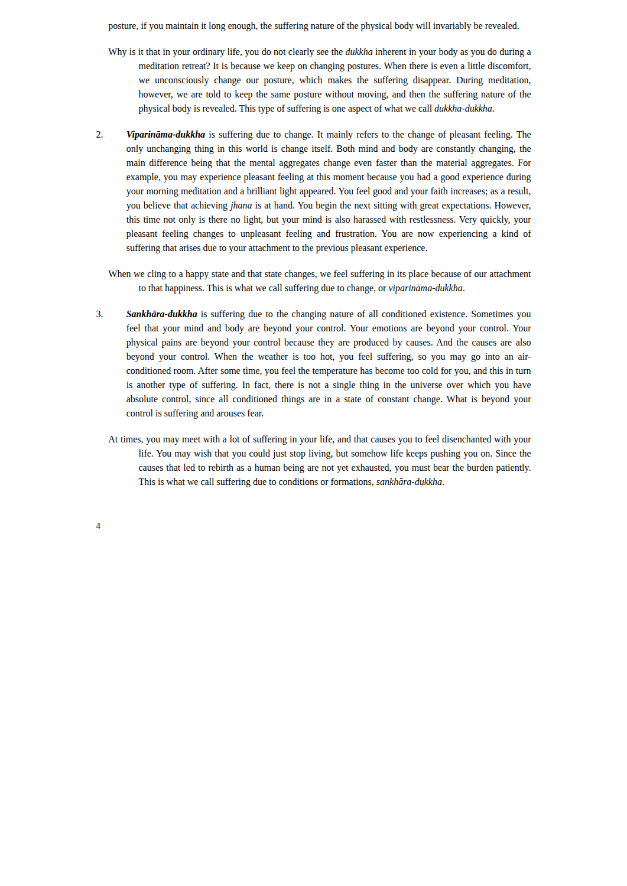posture, if you maintain it long enough, the suffering nature of the physical body will invariably be revealed.
Why is it that in your ordinary life, you do not clearly see the dukkha inherent in your body as you do during a meditation retreat? It is because we keep on changing postures. When there is even a little discomfort, we unconsciously change our posture, which makes the suffering disappear. During meditation, however, we are told to keep the same posture without moving, and then the suffering nature of the physical body is revealed. This type of suffering is one aspect of what we call dukkha-dukkha.
2.
Viparināma-dukkha is suffering due to change. It mainly refers to the change of pleasant feeling. The only unchanging thing in this world is change itself. Both mind and body are constantly changing, the main difference being that the mental aggregates change even faster than the material aggregates. For example, you may experience pleasant feeling at this moment because you had a good experience during your morning meditation and a brilliant light appeared. You feel good and your faith increases; as a result, you believe that achieving jhana is at hand. You begin the next sitting with great expectations. However, this time not only is there no light, but your mind is also harassed with restlessness. Very quickly, your pleasant feeling changes to unpleasant feeling and frustration. You are now experiencing a kind of suffering that arises due to your attachment to the previous pleasant experience.
When we cling to a happy state and that state changes, we feel suffering in its place because of our attachment to that happiness. This is what we call suffering due to change, or viparināma-dukkha.
3.
Sankhāra-dukkha is suffering due to the changing nature of all conditioned existence. Sometimes you feel that your mind and body are beyond your control. Your emotions are beyond your control. Your physical pains are beyond your control because they are produced by causes. And the causes are also beyond your control. When the weather is too hot, you feel suffering, so you may go into an air-conditioned room. After some time, you feel the temperature has become too cold for you, and this in turn is another type of suffering. In fact, there is not a single thing in the universe over which you have absolute control, since all conditioned things are in a state of constant change. What is beyond your control is suffering and arouses fear.
At times, you may meet with a lot of suffering in your life, and that causes you to feel disenchanted with your life. You may wish that you could just stop living, but somehow life keeps pushing you on. Since the causes that led to rebirth as a human being are not yet exhausted, you must bear the burden patiently. This is what we call suffering due to conditions or formations, sankhāra-dukkha.
4